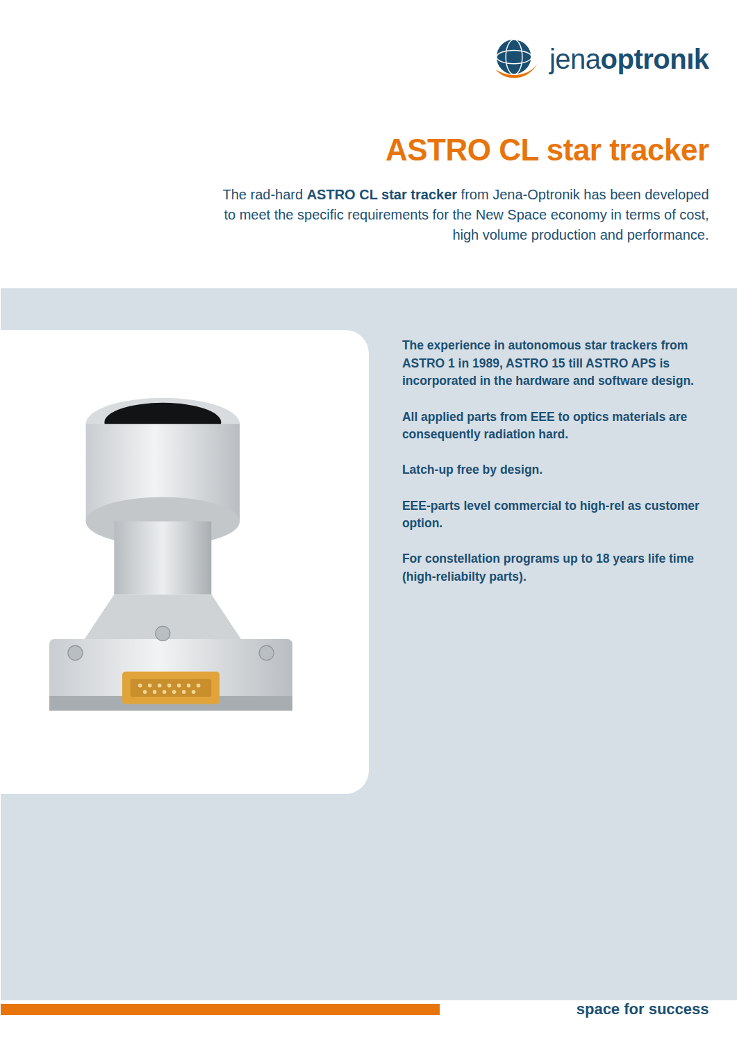jenaoptronık
ASTRO CL star tracker
The rad-hard ASTRO CL star tracker from Jena-Optronik has been developed to meet the specific requirements for the New Space economy in terms of cost, high volume production and performance.
The experience in autonomous star trackers from ASTRO 1 in 1989, ASTRO 15 till ASTRO APS is incorporated in the hardware and software design.
All applied parts from EEE to optics materials are consequently radiation hard.
Latch-up free by design.
EEE-parts level commercial to high-rel as customer option.
For constellation programs up to 18 years life time (high-reliabilty parts).
space for success